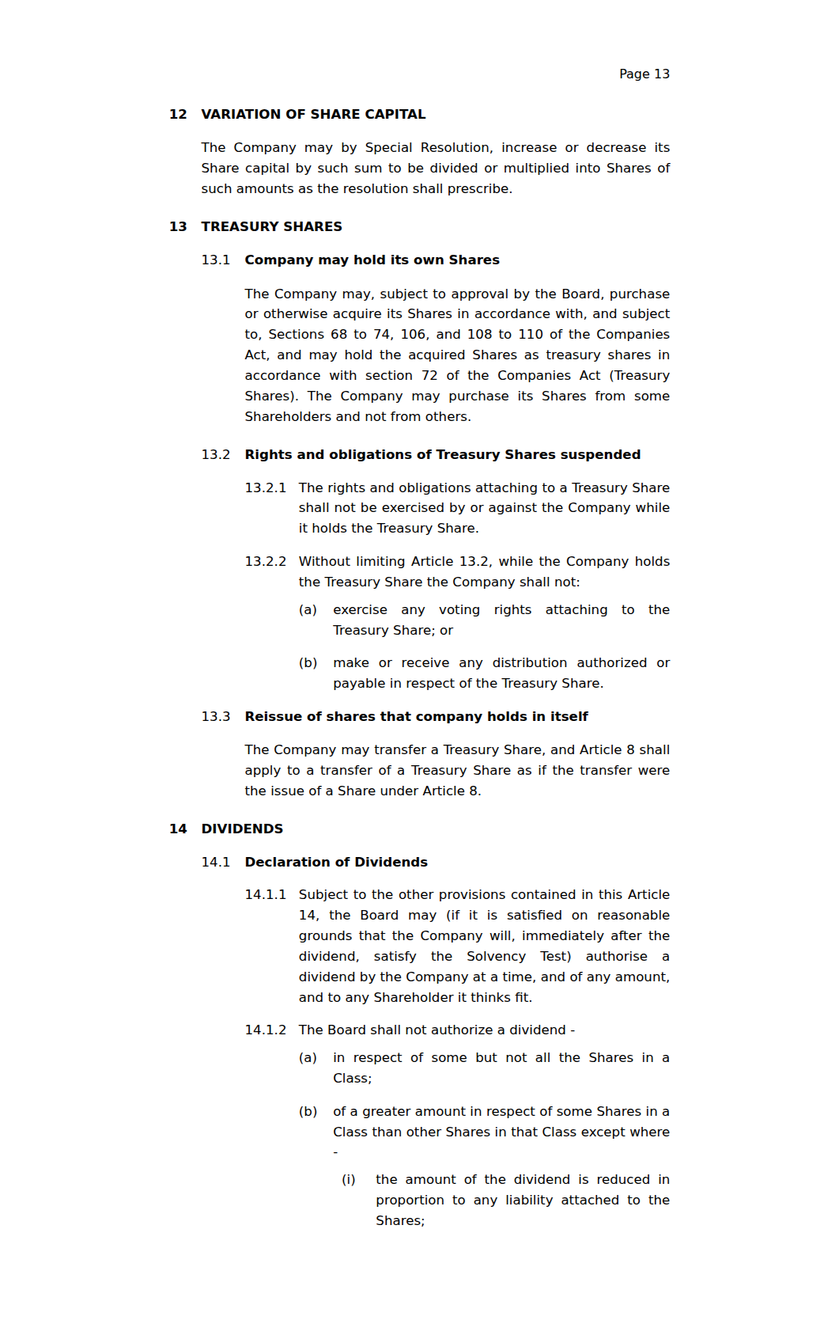Page 13
12
Variation of Share Capital
The Company may by Special Resolution, increase or decrease its Share capital by such sum to be divided or multiplied into Shares of such amounts as the resolution shall prescribe.
13
Treasury Shares
13.1
Company may hold its own Shares
The Company may, subject to approval by the Board, purchase or otherwise acquire its Shares in accordance with, and subject to, Sections 68 to 74, 106, and 108 to 110 of the Companies Act, and may hold the acquired Shares as treasury shares in accordance with section 72 of the Companies Act (Treasury Shares). The Company may purchase its Shares from some Shareholders and not from others.
13.2
Rights and obligations of Treasury Shares suspended
13.2.1
The rights and obligations attaching to a Treasury Share shall not be exercised by or against the Company while it holds the Treasury Share.
13.2.2
Without limiting Article 13.2, while the Company holds the Treasury Share the Company shall not:
(a)
exercise any voting rights attaching to the Treasury Share; or
(b)
make or receive any distribution authorized or payable in respect of the Treasury Share.
13.3
Reissue of shares that company holds in itself
The Company may transfer a Treasury Share, and Article 8 shall apply to a transfer of a Treasury Share as if the transfer were the issue of a Share under Article 8.
14
Dividends
14.1
Declaration of Dividends
14.1.1
Subject to the other provisions contained in this Article 14, the Board may (if it is satisfied on reasonable grounds that the Company will, immediately after the dividend, satisfy the Solvency Test) authorise a dividend by the Company at a time, and of any amount, and to any Shareholder it thinks fit.
14.1.2
The Board shall not authorize a dividend -
(a)
in respect of some but not all the Shares in a Class;
(b)
of a greater amount in respect of some Shares in a Class than other Shares in that Class except where -
(i)
the amount of the dividend is reduced in proportion to any liability attached to the Shares;